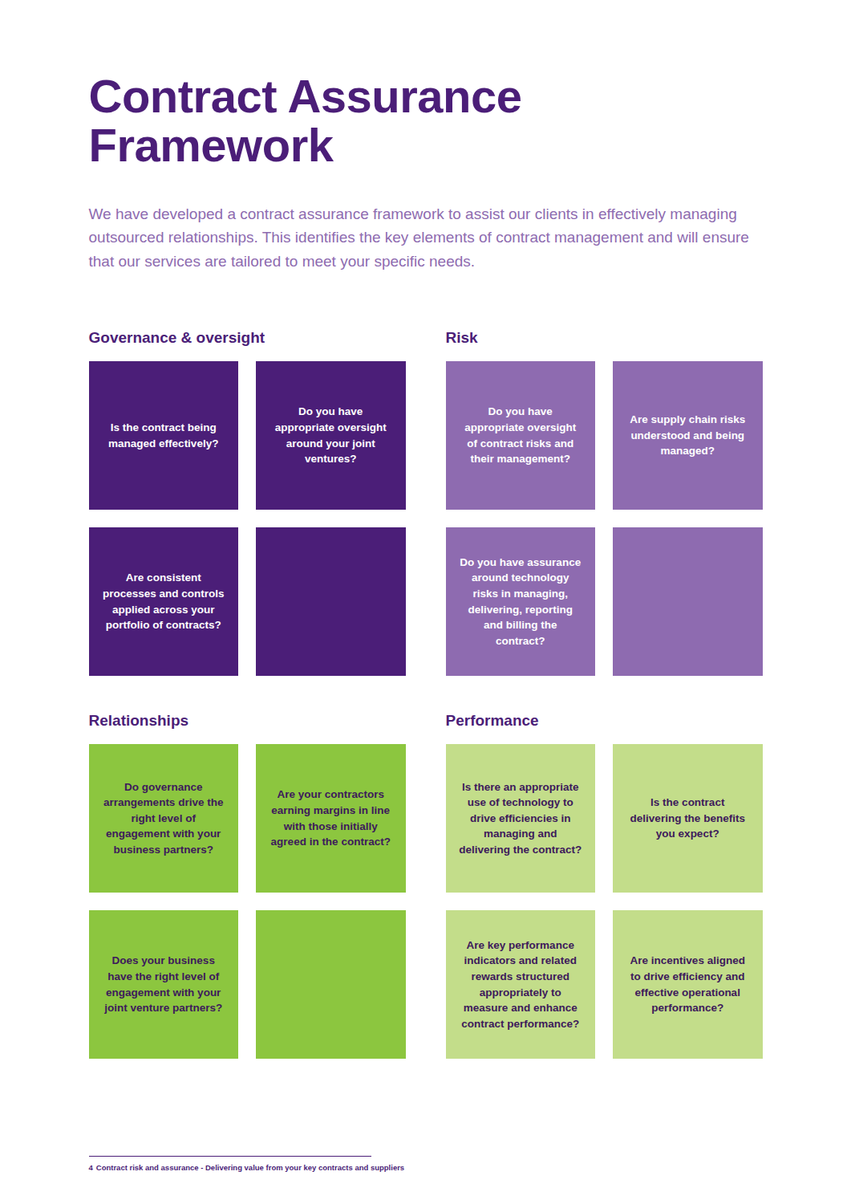Contract Assurance
Framework
We have developed a contract assurance framework to assist our clients in effectively managing outsourced relationships. This identifies the key elements of contract management and will ensure that our services are tailored to meet your specific needs.
Governance & oversight
Is the contract being managed effectively?
Do you have appropriate oversight around your joint ventures?
Are consistent processes and controls applied across your portfolio of contracts?
Risk
Do you have appropriate oversight of contract risks and their management?
Are supply chain risks understood and being managed?
Do you have assurance around technology risks in managing, delivering, reporting and billing the contract?
Relationships
Do governance arrangements drive the right level of engagement with your business partners?
Are your contractors earning margins in line with those initially agreed in the contract?
Does your business have the right level of engagement with your joint venture partners?
Performance
Is there an appropriate use of technology to drive efficiencies in managing and delivering the contract?
Is the contract delivering the benefits you expect?
Are key performance indicators and related rewards structured appropriately to measure and enhance contract performance?
Are incentives aligned to drive efficiency and effective operational performance?
4 Contract risk and assurance - Delivering value from your key contracts and suppliers